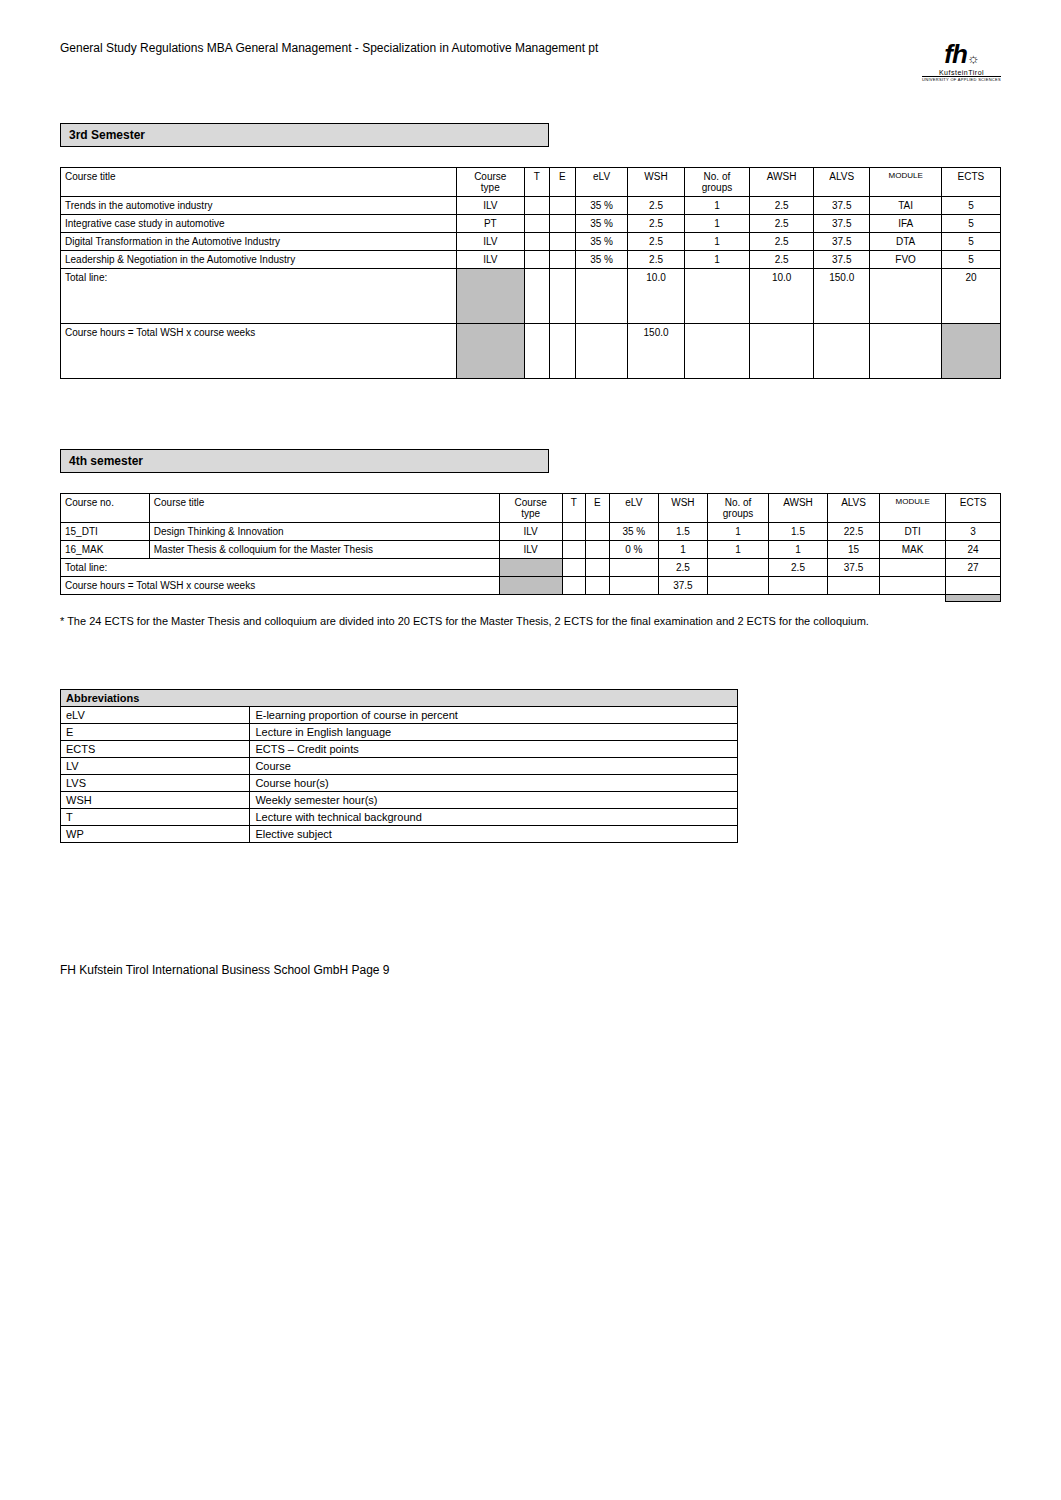General Study Regulations MBA General Management - Specialization in Automotive Management pt
fh☼
KufsteinTirol
UNIVERSITY OF APPLIED SCIENCES
3rd Semester
| Course title | Course type | T | E | eLV | WSH | No. of groups | AWSH | ALVS | MODULE | ECTS |
| --- | --- | --- | --- | --- | --- | --- | --- | --- | --- | --- |
| Trends in the automotive industry | ILV | | | 35 % | 2.5 | 1 | 2.5 | 37.5 | TAI | 5 |
| Integrative case study in automotive | PT | | | 35 % | 2.5 | 1 | 2.5 | 37.5 | IFA | 5 |
| Digital Transformation in the Automotive Industry | ILV | | | 35 % | 2.5 | 1 | 2.5 | 37.5 | DTA | 5 |
| Leadership & Negotiation in the Automotive Industry | ILV | | | 35 % | 2.5 | 1 | 2.5 | 37.5 | FVO | 5 |
| Total line: | | | | | 10.0 | | 10.0 | 150.0 | | 20 |
| Course hours = Total WSH x course weeks | | | | | 150.0 | | | | | |
4th semester
| Course no. | Course title | Course type | T | E | eLV | WSH | No. of groups | AWSH | ALVS | MODULE | ECTS |
| --- | --- | --- | --- | --- | --- | --- | --- | --- | --- | --- | --- |
| 15_DTI | Design Thinking & Innovation | ILV | | | 35 % | 1.5 | 1 | 1.5 | 22.5 | DTI | 3 |
| 16_MAK | Master Thesis & colloquium for the Master Thesis | ILV | | | 0 % | 1 | 1 | 1 | 15 | MAK | 24 |
| Total line: | | | | | 2.5 | | 2.5 | 37.5 | | 27 |
| Course hours = Total WSH x course weeks | | | | | 37.5 | | | | | |
* The 24 ECTS for the Master Thesis and colloquium are divided into 20 ECTS for the Master Thesis, 2 ECTS for the final examination and 2 ECTS for the colloquium.
| Abbreviations |
| --- |
| eLV | E-learning proportion of course in percent |
| E | Lecture in English language |
| ECTS | ECTS – Credit points |
| LV | Course |
| LVS | Course hour(s) |
| WSH | Weekly semester hour(s) |
| T | Lecture with technical background |
| WP | Elective subject |
FH Kufstein Tirol International Business School GmbH Page 9